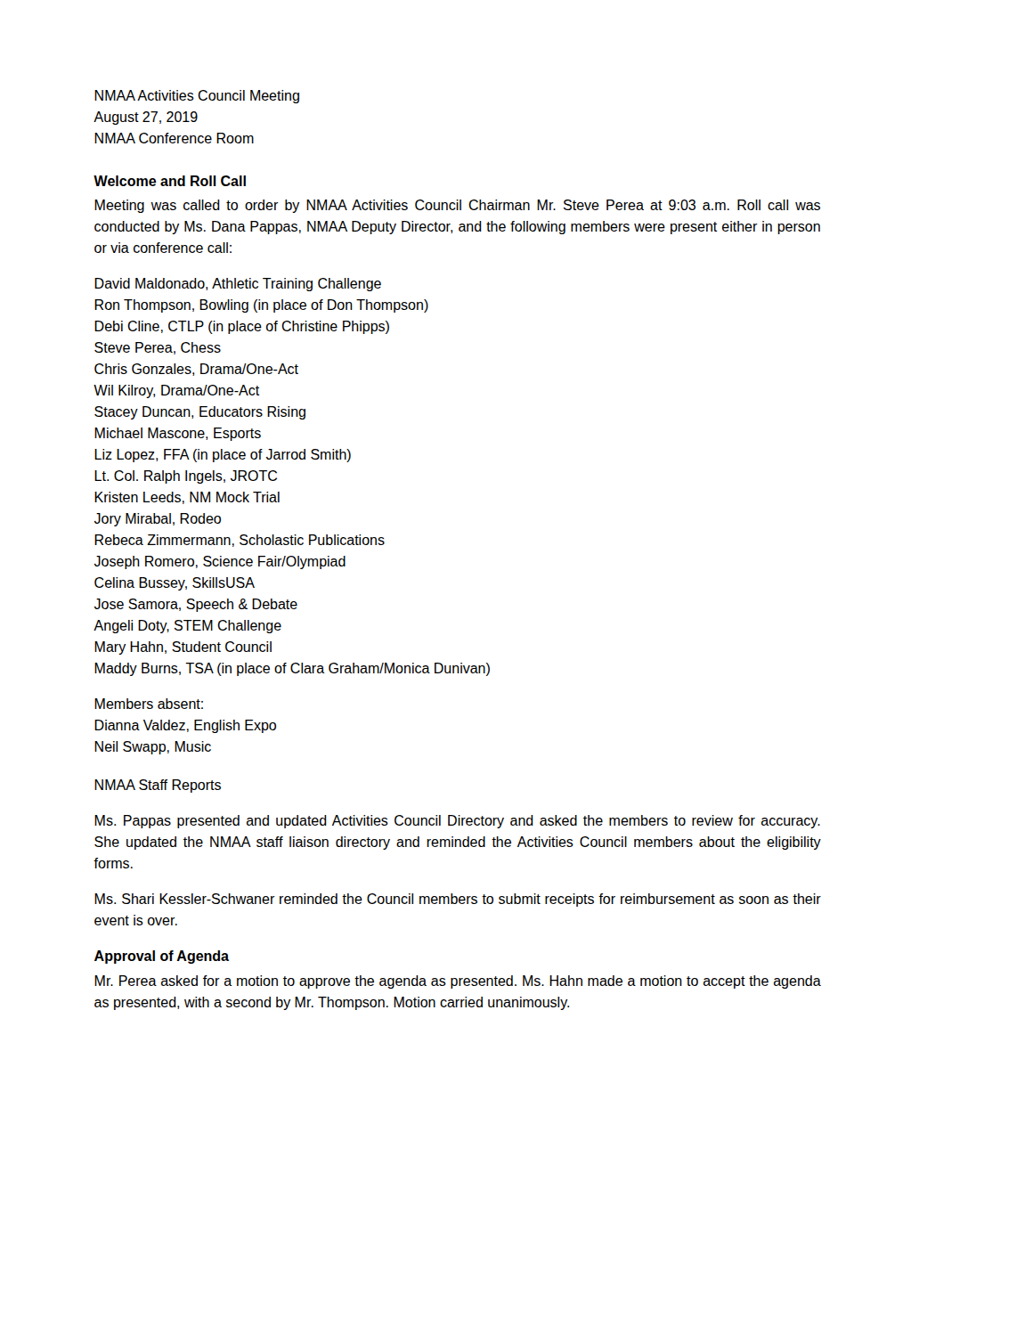NMAA Activities Council Meeting
August 27, 2019
NMAA Conference Room
Welcome and Roll Call
Meeting was called to order by NMAA Activities Council Chairman Mr. Steve Perea at 9:03 a.m. Roll call was conducted by Ms. Dana Pappas, NMAA Deputy Director, and the following members were present either in person or via conference call:
David Maldonado, Athletic Training Challenge
Ron Thompson, Bowling (in place of Don Thompson)
Debi Cline, CTLP (in place of Christine Phipps)
Steve Perea, Chess
Chris Gonzales, Drama/One-Act
Wil Kilroy, Drama/One-Act
Stacey Duncan, Educators Rising
Michael Mascone, Esports
Liz Lopez, FFA (in place of Jarrod Smith)
Lt. Col. Ralph Ingels, JROTC
Kristen Leeds, NM Mock Trial
Jory Mirabal, Rodeo
Rebeca Zimmermann, Scholastic Publications
Joseph Romero, Science Fair/Olympiad
Celina Bussey, SkillsUSA
Jose Samora, Speech & Debate
Angeli Doty, STEM Challenge
Mary Hahn, Student Council
Maddy Burns, TSA (in place of Clara Graham/Monica Dunivan)
Members absent:
Dianna Valdez, English Expo
Neil Swapp, Music
NMAA Staff Reports
Ms. Pappas presented and updated Activities Council Directory and asked the members to review for accuracy. She updated the NMAA staff liaison directory and reminded the Activities Council members about the eligibility forms.
Ms. Shari Kessler-Schwaner reminded the Council members to submit receipts for reimbursement as soon as their event is over.
Approval of Agenda
Mr. Perea asked for a motion to approve the agenda as presented. Ms. Hahn made a motion to accept the agenda as presented, with a second by Mr. Thompson. Motion carried unanimously.